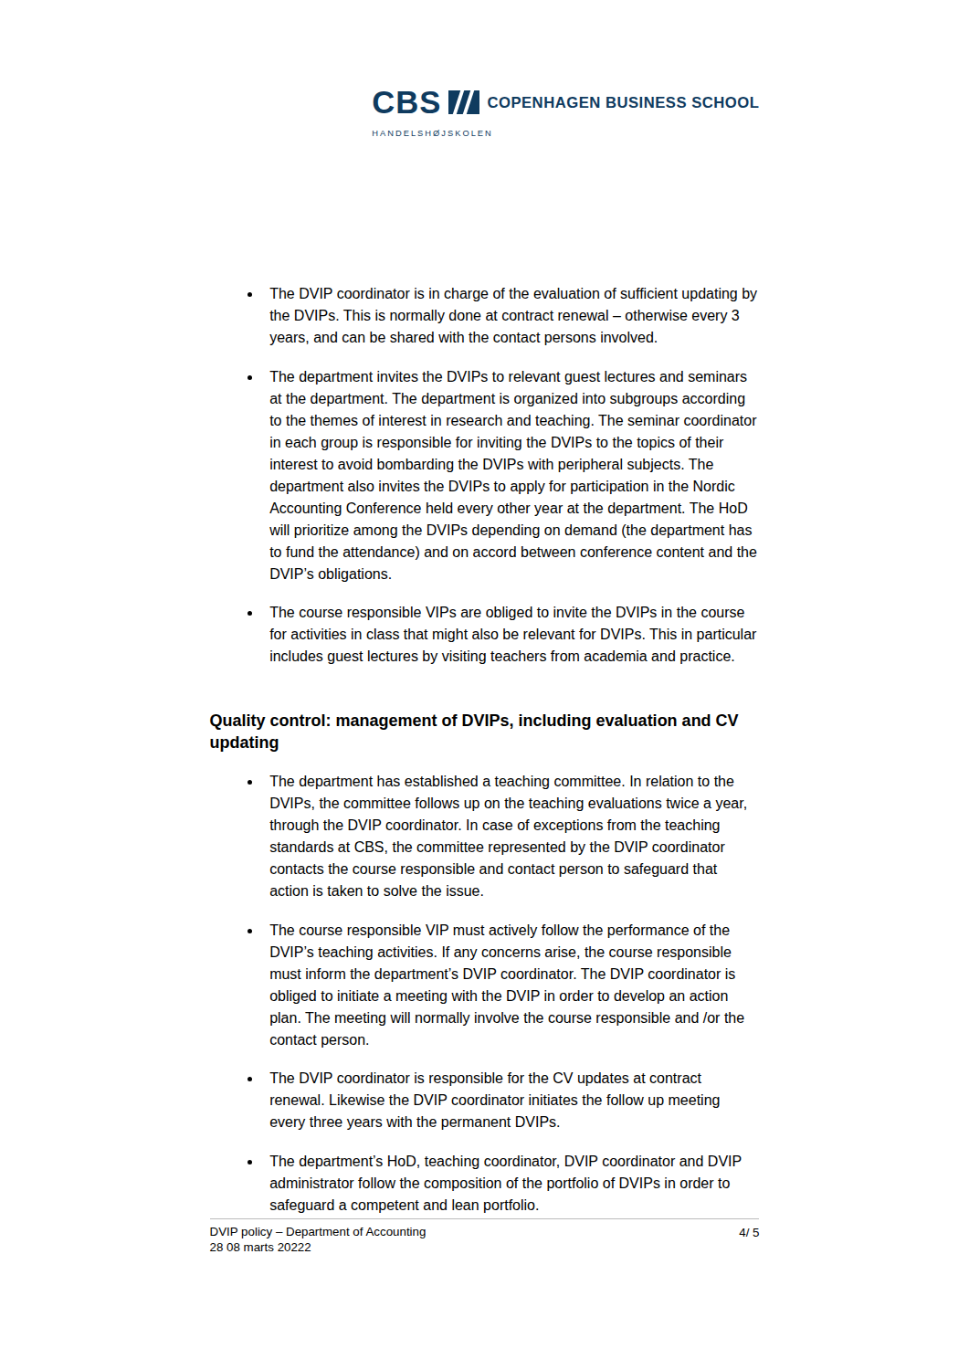CBS COPENHAGEN BUSINESS SCHOOL
HANDELSHØJSKOLEN
The DVIP coordinator is in charge of the evaluation of sufficient updating by the DVIPs. This is normally done at contract renewal – otherwise every 3 years, and can be shared with the contact persons involved.
The department invites the DVIPs to relevant guest lectures and seminars at the department. The department is organized into subgroups according to the themes of interest in research and teaching. The seminar coordinator in each group is responsible for inviting the DVIPs to the topics of their interest to avoid bombarding the DVIPs with peripheral subjects. The department also invites the DVIPs to apply for participation in the Nordic Accounting Conference held every other year at the department. The HoD will prioritize among the DVIPs depending on demand (the department has to fund the attendance) and on accord between conference content and the DVIP’s obligations.
The course responsible VIPs are obliged to invite the DVIPs in the course for activities in class that might also be relevant for DVIPs. This in particular includes guest lectures by visiting teachers from academia and practice.
Quality control: management of DVIPs, including evaluation and CV updating
The department has established a teaching committee. In relation to the DVIPs, the committee follows up on the teaching evaluations twice a year, through the DVIP coordinator. In case of exceptions from the teaching standards at CBS, the committee represented by the DVIP coordinator contacts the course responsible and contact person to safeguard that action is taken to solve the issue.
The course responsible VIP must actively follow the performance of the DVIP’s teaching activities. If any concerns arise, the course responsible must inform the department’s DVIP coordinator. The DVIP coordinator is obliged to initiate a meeting with the DVIP in order to develop an action plan. The meeting will normally involve the course responsible and /or the contact person.
The DVIP coordinator is responsible for the CV updates at contract renewal. Likewise the DVIP coordinator initiates the follow up meeting every three years with the permanent DVIPs.
The department’s HoD, teaching coordinator, DVIP coordinator and DVIP administrator follow the composition of the portfolio of DVIPs in order to safeguard a competent and lean portfolio.
DVIP policy – Department of Accounting
28 08 marts 20222
4/ 5